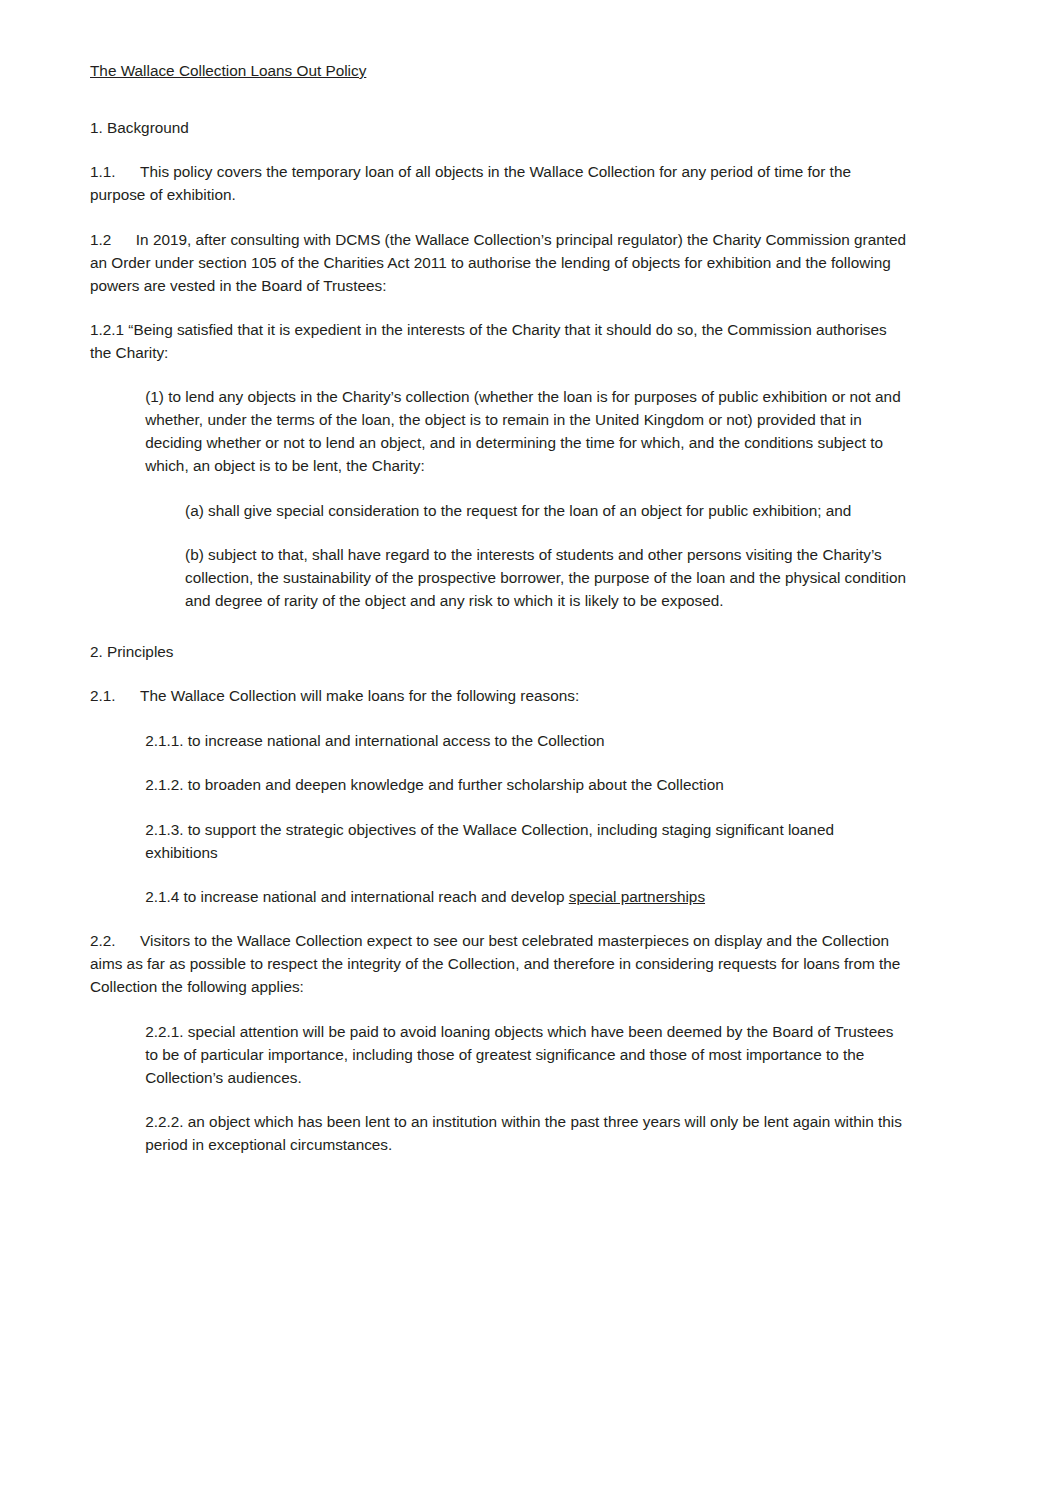The Wallace Collection Loans Out Policy
1. Background
1.1. This policy covers the temporary loan of all objects in the Wallace Collection for any period of time for the purpose of exhibition.
1.2 In 2019, after consulting with DCMS (the Wallace Collection’s principal regulator) the Charity Commission granted an Order under section 105 of the Charities Act 2011 to authorise the lending of objects for exhibition and the following powers are vested in the Board of Trustees:
1.2.1 “Being satisfied that it is expedient in the interests of the Charity that it should do so, the Commission authorises the Charity:
(1) to lend any objects in the Charity’s collection (whether the loan is for purposes of public exhibition or not and whether, under the terms of the loan, the object is to remain in the United Kingdom or not) provided that in deciding whether or not to lend an object, and in determining the time for which, and the conditions subject to which, an object is to be lent, the Charity:
(a) shall give special consideration to the request for the loan of an object for public exhibition; and
(b) subject to that, shall have regard to the interests of students and other persons visiting the Charity’s collection, the sustainability of the prospective borrower, the purpose of the loan and the physical condition and degree of rarity of the object and any risk to which it is likely to be exposed.
2. Principles
2.1. The Wallace Collection will make loans for the following reasons:
2.1.1. to increase national and international access to the Collection
2.1.2. to broaden and deepen knowledge and further scholarship about the Collection
2.1.3. to support the strategic objectives of the Wallace Collection, including staging significant loaned exhibitions
2.1.4 to increase national and international reach and develop special partnerships
2.2. Visitors to the Wallace Collection expect to see our best celebrated masterpieces on display and the Collection aims as far as possible to respect the integrity of the Collection, and therefore in considering requests for loans from the Collection the following applies:
2.2.1. special attention will be paid to avoid loaning objects which have been deemed by the Board of Trustees to be of particular importance, including those of greatest significance and those of most importance to the Collection’s audiences.
2.2.2. an object which has been lent to an institution within the past three years will only be lent again within this period in exceptional circumstances.